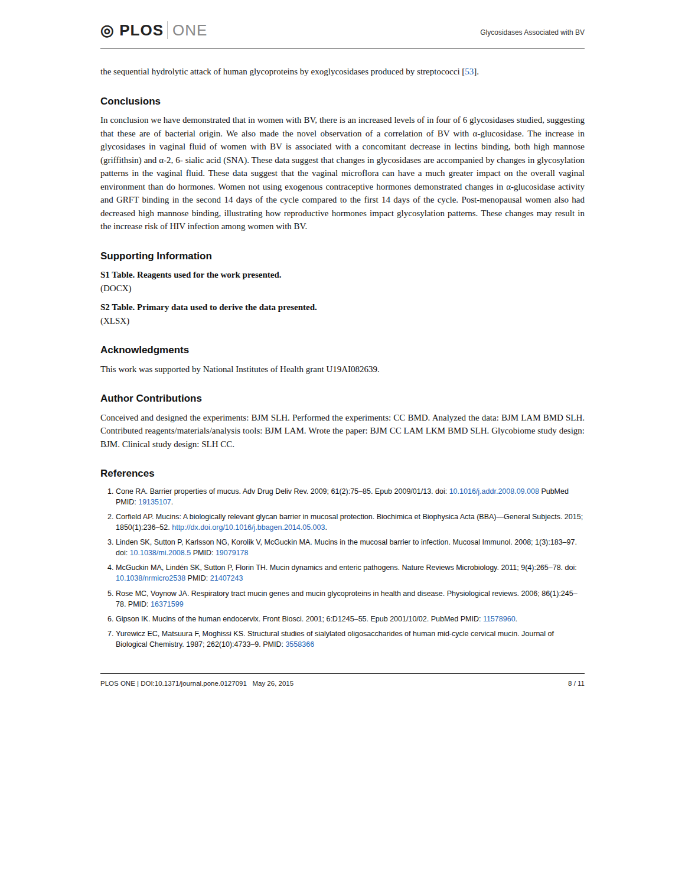◎ PLOS ONE
Glycosidases Associated with BV
the sequential hydrolytic attack of human glycoproteins by exoglycosidases produced by streptococci [53].
Conclusions
In conclusion we have demonstrated that in women with BV, there is an increased levels of in four of 6 glycosidases studied, suggesting that these are of bacterial origin. We also made the novel observation of a correlation of BV with α-glucosidase. The increase in glycosidases in vaginal fluid of women with BV is associated with a concomitant decrease in lectins binding, both high mannose (griffithsin) and α-2, 6- sialic acid (SNA). These data suggest that changes in glycosidases are accompanied by changes in glycosylation patterns in the vaginal fluid. These data suggest that the vaginal microflora can have a much greater impact on the overall vaginal environment than do hormones. Women not using exogenous contraceptive hormones demonstrated changes in α-glucosidase activity and GRFT binding in the second 14 days of the cycle compared to the first 14 days of the cycle. Post-menopausal women also had decreased high mannose binding, illustrating how reproductive hormones impact glycosylation patterns. These changes may result in the increase risk of HIV infection among women with BV.
Supporting Information
S1 Table. Reagents used for the work presented. (DOCX)
S2 Table. Primary data used to derive the data presented. (XLSX)
Acknowledgments
This work was supported by National Institutes of Health grant U19AI082639.
Author Contributions
Conceived and designed the experiments: BJM SLH. Performed the experiments: CC BMD. Analyzed the data: BJM LAM BMD SLH. Contributed reagents/materials/analysis tools: BJM LAM. Wrote the paper: BJM CC LAM LKM BMD SLH. Glycobiome study design: BJM. Clinical study design: SLH CC.
References
Cone RA. Barrier properties of mucus. Adv Drug Deliv Rev. 2009; 61(2):75–85. Epub 2009/01/13. doi: 10.1016/j.addr.2008.09.008 PubMed PMID: 19135107.
Corfield AP. Mucins: A biologically relevant glycan barrier in mucosal protection. Biochimica et Biophysica Acta (BBA)—General Subjects. 2015; 1850(1):236–52. http://dx.doi.org/10.1016/j.bbagen.2014.05.003.
Linden SK, Sutton P, Karlsson NG, Korolik V, McGuckin MA. Mucins in the mucosal barrier to infection. Mucosal Immunol. 2008; 1(3):183–97. doi: 10.1038/mi.2008.5 PMID: 19079178
McGuckin MA, Lindén SK, Sutton P, Florin TH. Mucin dynamics and enteric pathogens. Nature Reviews Microbiology. 2011; 9(4):265–78. doi: 10.1038/nrmicro2538 PMID: 21407243
Rose MC, Voynow JA. Respiratory tract mucin genes and mucin glycoproteins in health and disease. Physiological reviews. 2006; 86(1):245–78. PMID: 16371599
Gipson IK. Mucins of the human endocervix. Front Biosci. 2001; 6:D1245–55. Epub 2001/10/02. PubMed PMID: 11578960.
Yurewicz EC, Matsuura F, Moghissi KS. Structural studies of sialylated oligosaccharides of human mid-cycle cervical mucin. Journal of Biological Chemistry. 1987; 262(10):4733–9. PMID: 3558366
PLOS ONE | DOI:10.1371/journal.pone.0127091 May 26, 2015
8 / 11